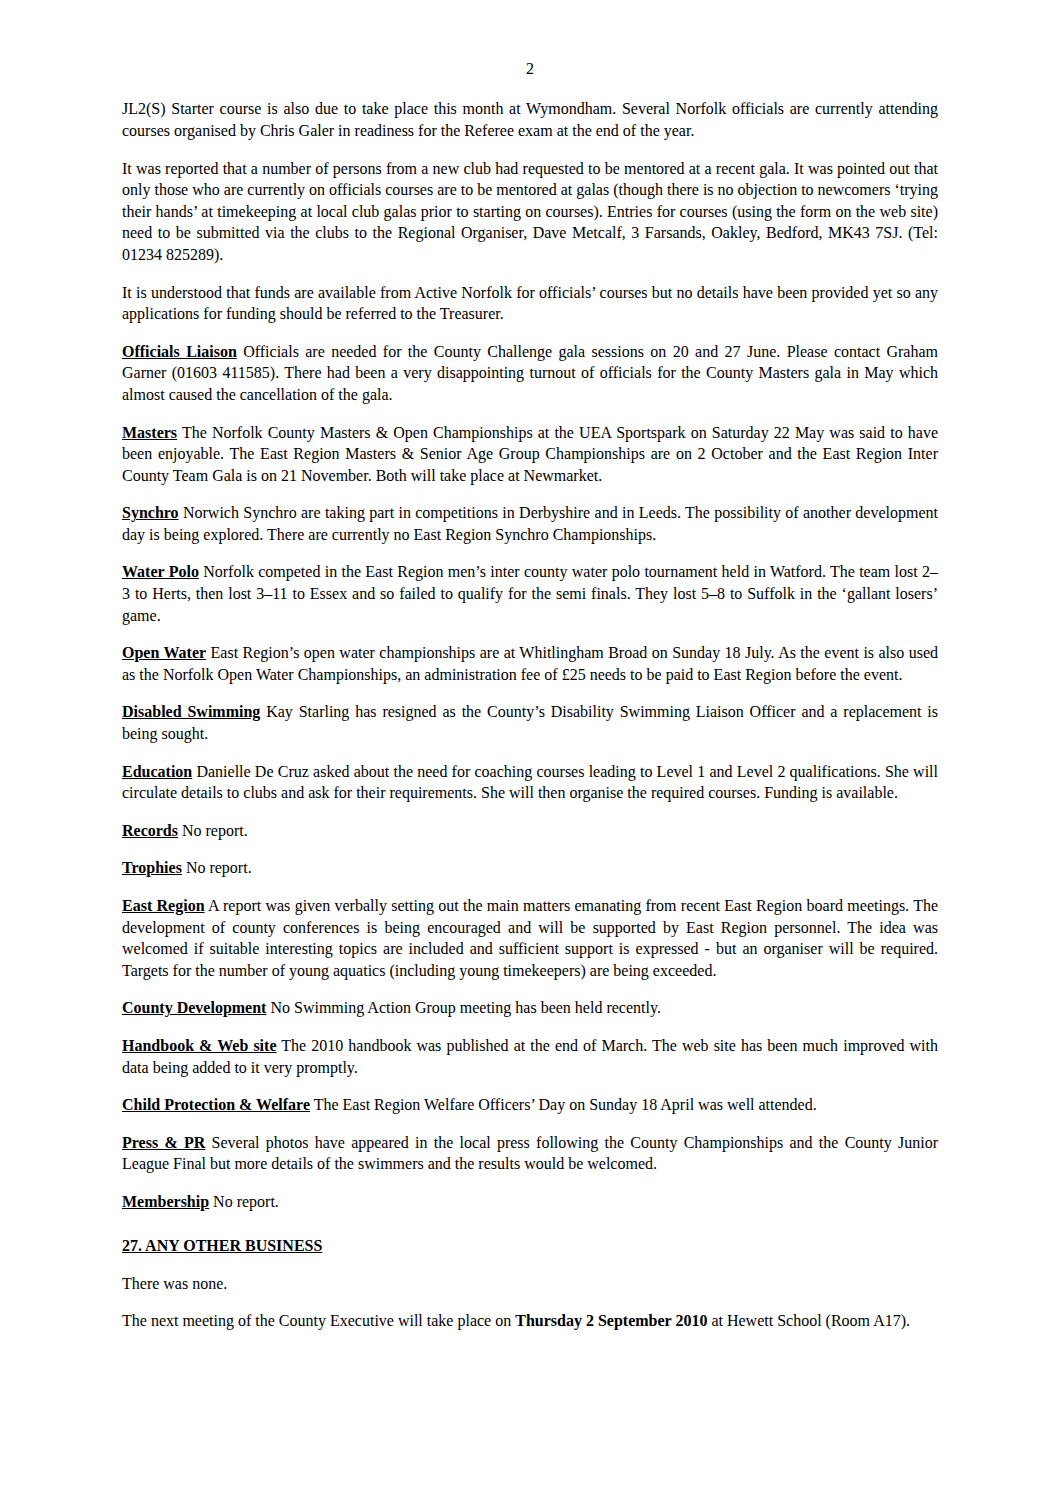2
JL2(S) Starter course is also due to take place this month at Wymondham. Several Norfolk officials are currently attending courses organised by Chris Galer in readiness for the Referee exam at the end of the year.
It was reported that a number of persons from a new club had requested to be mentored at a recent gala. It was pointed out that only those who are currently on officials courses are to be mentored at galas (though there is no objection to newcomers ‘trying their hands’ at timekeeping at local club galas prior to starting on courses). Entries for courses (using the form on the web site) need to be submitted via the clubs to the Regional Organiser, Dave Metcalf, 3 Farsands, Oakley, Bedford, MK43 7SJ. (Tel: 01234 825289).
It is understood that funds are available from Active Norfolk for officials’ courses but no details have been provided yet so any applications for funding should be referred to the Treasurer.
Officials Liaison Officials are needed for the County Challenge gala sessions on 20 and 27 June. Please contact Graham Garner (01603 411585). There had been a very disappointing turnout of officials for the County Masters gala in May which almost caused the cancellation of the gala.
Masters The Norfolk County Masters & Open Championships at the UEA Sportspark on Saturday 22 May was said to have been enjoyable. The East Region Masters & Senior Age Group Championships are on 2 October and the East Region Inter County Team Gala is on 21 November. Both will take place at Newmarket.
Synchro Norwich Synchro are taking part in competitions in Derbyshire and in Leeds. The possibility of another development day is being explored. There are currently no East Region Synchro Championships.
Water Polo Norfolk competed in the East Region men’s inter county water polo tournament held in Watford. The team lost 2–3 to Herts, then lost 3–11 to Essex and so failed to qualify for the semi finals. They lost 5–8 to Suffolk in the ‘gallant losers’ game.
Open Water East Region’s open water championships are at Whitlingham Broad on Sunday 18 July. As the event is also used as the Norfolk Open Water Championships, an administration fee of £25 needs to be paid to East Region before the event.
Disabled Swimming Kay Starling has resigned as the County’s Disability Swimming Liaison Officer and a replacement is being sought.
Education Danielle De Cruz asked about the need for coaching courses leading to Level 1 and Level 2 qualifications. She will circulate details to clubs and ask for their requirements. She will then organise the required courses. Funding is available.
Records No report.
Trophies No report.
East Region A report was given verbally setting out the main matters emanating from recent East Region board meetings. The development of county conferences is being encouraged and will be supported by East Region personnel. The idea was welcomed if suitable interesting topics are included and sufficient support is expressed - but an organiser will be required. Targets for the number of young aquatics (including young timekeepers) are being exceeded.
County Development No Swimming Action Group meeting has been held recently.
Handbook & Web site The 2010 handbook was published at the end of March. The web site has been much improved with data being added to it very promptly.
Child Protection & Welfare The East Region Welfare Officers’ Day on Sunday 18 April was well attended.
Press & PR Several photos have appeared in the local press following the County Championships and the County Junior League Final but more details of the swimmers and the results would be welcomed.
Membership No report.
27. ANY OTHER BUSINESS
There was none.
The next meeting of the County Executive will take place on Thursday 2 September 2010 at Hewett School (Room A17).